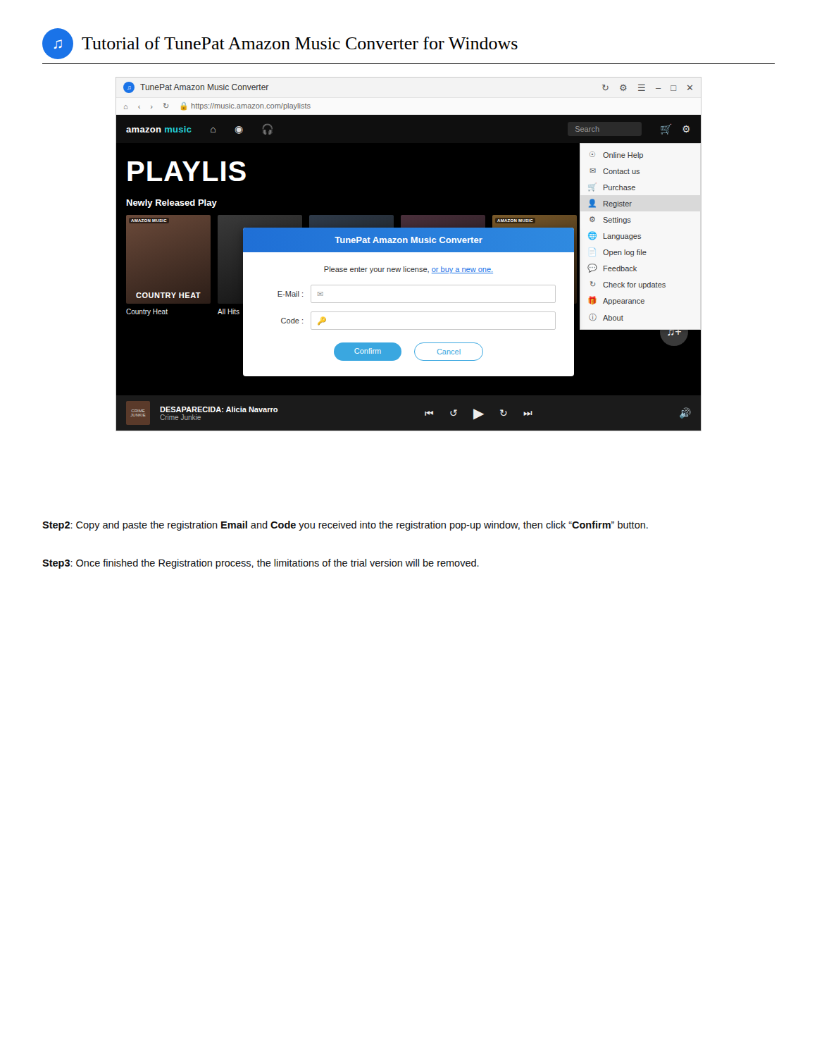♫
Tutorial of TunePat Amazon Music Converter for Windows
♫
TunePat Amazon Music Converter
↻ ⚙ ☰ – □ ✕
⌂ ‹ › ↻ 🔒 https://music.amazon.com/playlists
amazon music
⌂
◉
🎧
Search
🛒 ⚙
▼ Filter
PLAYLIS
Newly Released PlaySEE ALL
AMAZON MUSIC COUNTRY HEAT
Country Heat
All Hits
Pop Culture
Viral Hits
AMAZON MUSIC FEELING HAPPY
Feeling Happy
Fresh C
♫+
☉Online Help
✉Contact us
🛒Purchase
👤Register
⚙Settings
🌐Languages
📄Open log file
💬Feedback
↻Check for updates
🎁Appearance
ⓘAbout
TunePat Amazon Music Converter
Please enter your new license, or buy a new one.
E-Mail :
✉
Code :
🔑
Confirm
Cancel
CRIME JUNKIE
DESAPARECIDA: Alicia Navarro
Crime Junkie
⏮ ↺ ▶ ↻ ⏭
🔊
Step2: Copy and paste the registration Email and Code you received into the registration pop-up window, then click “Confirm” button.
Step3: Once finished the Registration process, the limitations of the trial version will be removed.